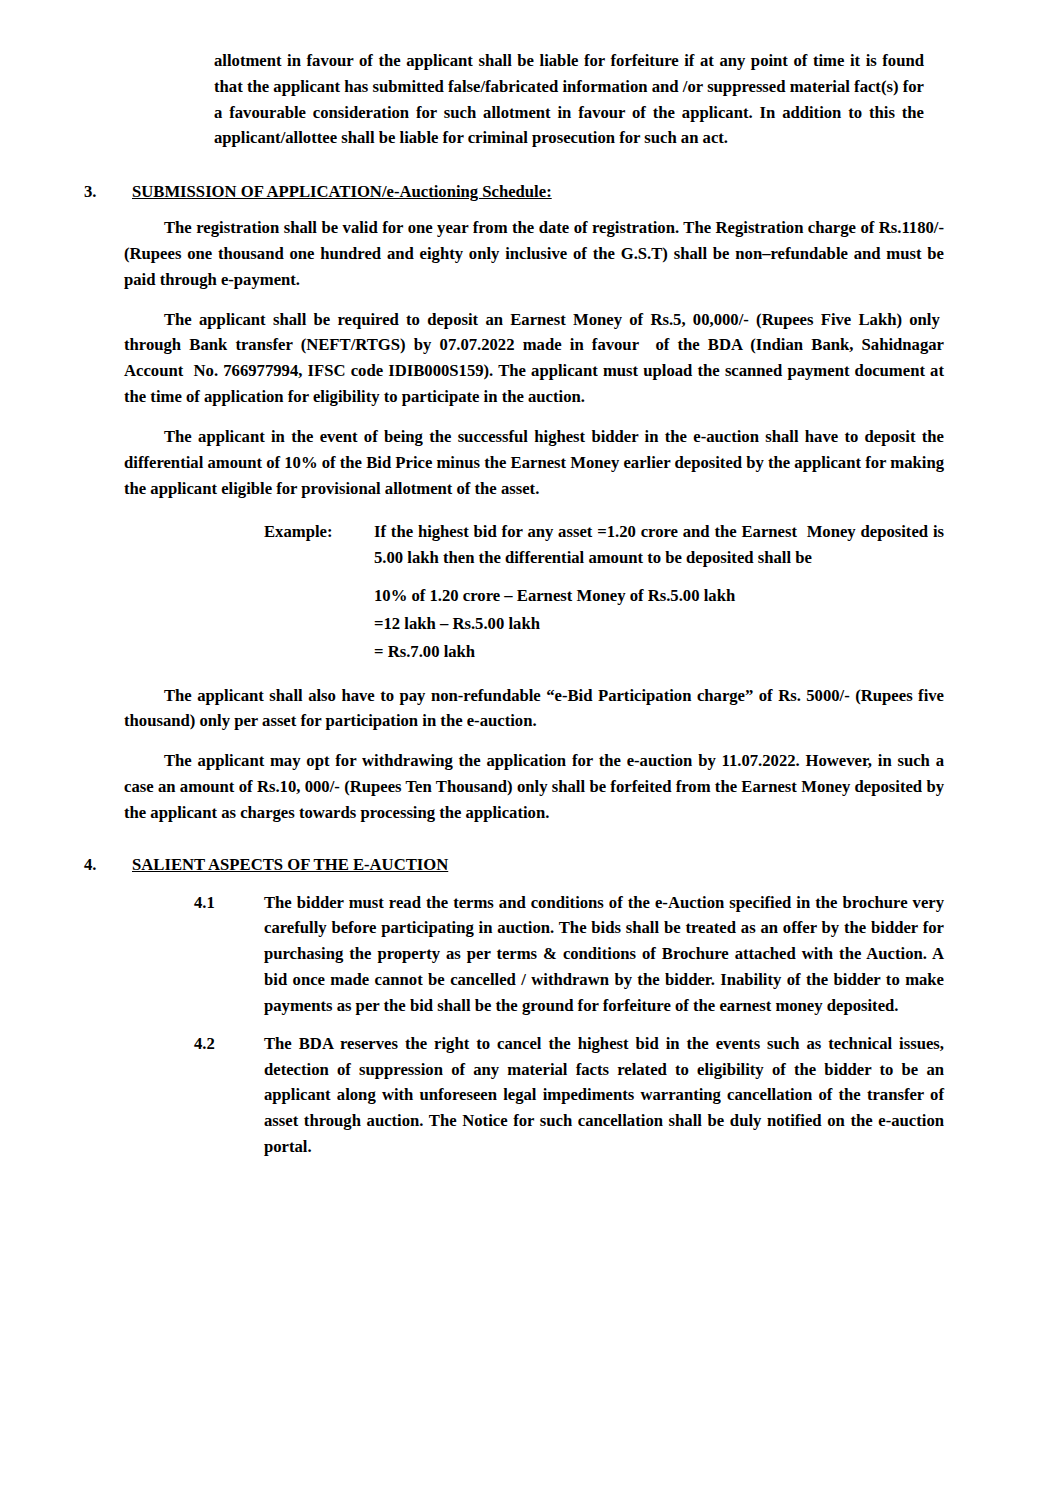allotment in favour of the applicant shall be liable for forfeiture if at any point of time it is found that the applicant has submitted false/fabricated information and /or suppressed material fact(s) for a favourable consideration for such allotment in favour of the applicant. In addition to this the applicant/allottee shall be liable for criminal prosecution for such an act.
3.
SUBMISSION OF APPLICATION/e-Auctioning Schedule:
The registration shall be valid for one year from the date of registration. The Registration charge of Rs.1180/- (Rupees one thousand one hundred and eighty only inclusive of the G.S.T) shall be non–refundable and must be paid through e-payment.
The applicant shall be required to deposit an Earnest Money of Rs.5, 00,000/- (Rupees Five Lakh) only through Bank transfer (NEFT/RTGS) by 07.07.2022 made in favour of the BDA (Indian Bank, Sahidnagar Account No. 766977994, IFSC code IDIB000S159). The applicant must upload the scanned payment document at the time of application for eligibility to participate in the auction.
The applicant in the event of being the successful highest bidder in the e-auction shall have to deposit the differential amount of 10% of the Bid Price minus the Earnest Money earlier deposited by the applicant for making the applicant eligible for provisional allotment of the asset.
Example:
If the highest bid for any asset =1.20 crore and the Earnest Money deposited is 5.00 lakh then the differential amount to be deposited shall be
10% of 1.20 crore – Earnest Money of Rs.5.00 lakh
=12 lakh – Rs.5.00 lakh
= Rs.7.00 lakh
The applicant shall also have to pay non-refundable “e-Bid Participation charge” of Rs. 5000/- (Rupees five thousand) only per asset for participation in the e-auction.
The applicant may opt for withdrawing the application for the e-auction by 11.07.2022. However, in such a case an amount of Rs.10, 000/- (Rupees Ten Thousand) only shall be forfeited from the Earnest Money deposited by the applicant as charges towards processing the application.
4.
SALIENT ASPECTS OF THE E-AUCTION
4.1
The bidder must read the terms and conditions of the e-Auction specified in the brochure very carefully before participating in auction. The bids shall be treated as an offer by the bidder for purchasing the property as per terms & conditions of Brochure attached with the Auction. A bid once made cannot be cancelled / withdrawn by the bidder. Inability of the bidder to make payments as per the bid shall be the ground for forfeiture of the earnest money deposited.
4.2
The BDA reserves the right to cancel the highest bid in the events such as technical issues, detection of suppression of any material facts related to eligibility of the bidder to be an applicant along with unforeseen legal impediments warranting cancellation of the transfer of asset through auction. The Notice for such cancellation shall be duly notified on the e-auction portal.